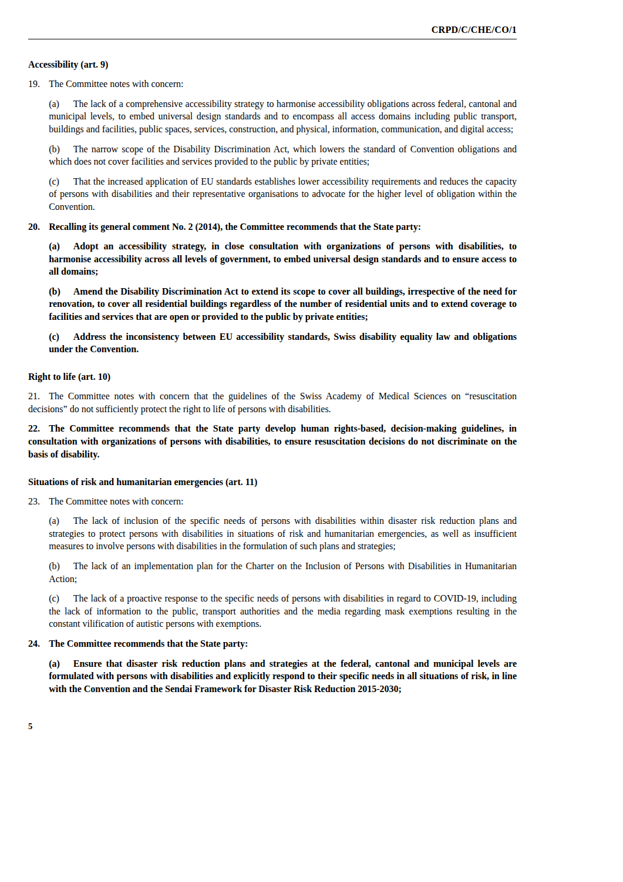CRPD/C/CHE/CO/1
Accessibility (art. 9)
19. The Committee notes with concern:
(a) The lack of a comprehensive accessibility strategy to harmonise accessibility obligations across federal, cantonal and municipal levels, to embed universal design standards and to encompass all access domains including public transport, buildings and facilities, public spaces, services, construction, and physical, information, communication, and digital access;
(b) The narrow scope of the Disability Discrimination Act, which lowers the standard of Convention obligations and which does not cover facilities and services provided to the public by private entities;
(c) That the increased application of EU standards establishes lower accessibility requirements and reduces the capacity of persons with disabilities and their representative organisations to advocate for the higher level of obligation within the Convention.
20. Recalling its general comment No. 2 (2014), the Committee recommends that the State party:
(a) Adopt an accessibility strategy, in close consultation with organizations of persons with disabilities, to harmonise accessibility across all levels of government, to embed universal design standards and to ensure access to all domains;
(b) Amend the Disability Discrimination Act to extend its scope to cover all buildings, irrespective of the need for renovation, to cover all residential buildings regardless of the number of residential units and to extend coverage to facilities and services that are open or provided to the public by private entities;
(c) Address the inconsistency between EU accessibility standards, Swiss disability equality law and obligations under the Convention.
Right to life (art. 10)
21. The Committee notes with concern that the guidelines of the Swiss Academy of Medical Sciences on “resuscitation decisions” do not sufficiently protect the right to life of persons with disabilities.
22. The Committee recommends that the State party develop human rights-based, decision-making guidelines, in consultation with organizations of persons with disabilities, to ensure resuscitation decisions do not discriminate on the basis of disability.
Situations of risk and humanitarian emergencies (art. 11)
23. The Committee notes with concern:
(a) The lack of inclusion of the specific needs of persons with disabilities within disaster risk reduction plans and strategies to protect persons with disabilities in situations of risk and humanitarian emergencies, as well as insufficient measures to involve persons with disabilities in the formulation of such plans and strategies;
(b) The lack of an implementation plan for the Charter on the Inclusion of Persons with Disabilities in Humanitarian Action;
(c) The lack of a proactive response to the specific needs of persons with disabilities in regard to COVID-19, including the lack of information to the public, transport authorities and the media regarding mask exemptions resulting in the constant vilification of autistic persons with exemptions.
24. The Committee recommends that the State party:
(a) Ensure that disaster risk reduction plans and strategies at the federal, cantonal and municipal levels are formulated with persons with disabilities and explicitly respond to their specific needs in all situations of risk, in line with the Convention and the Sendai Framework for Disaster Risk Reduction 2015-2030;
5